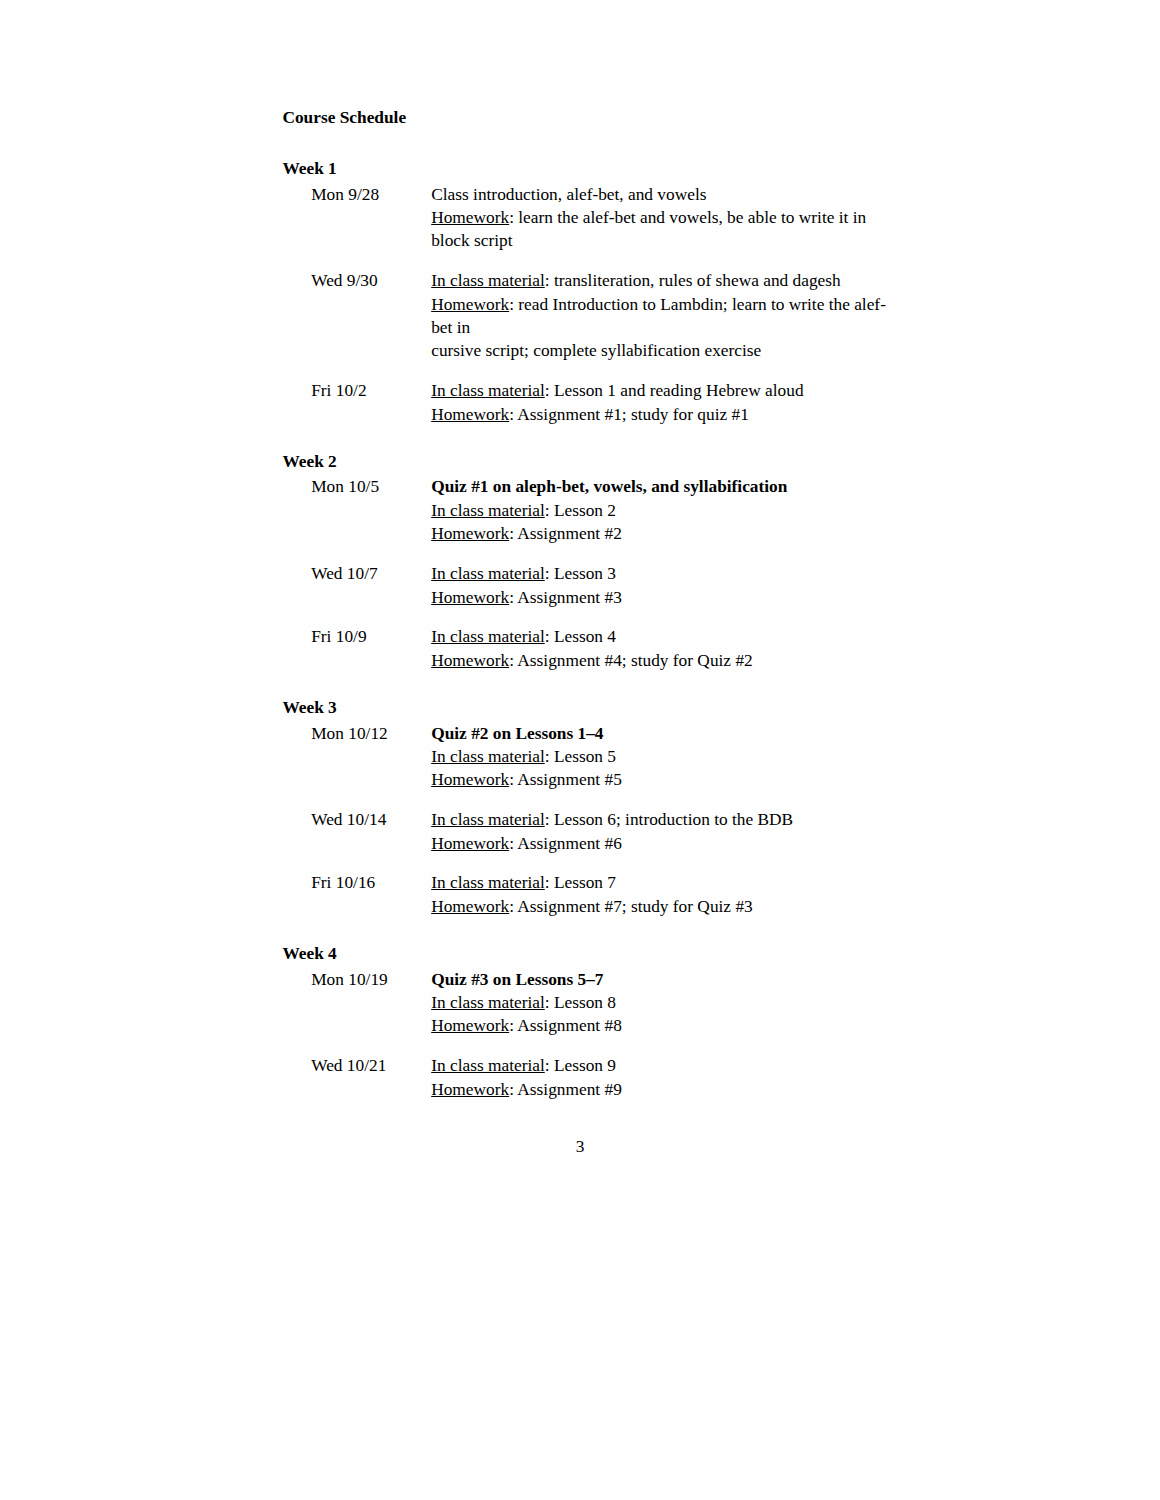Course Schedule
Week 1
| Mon 9/28 | Class introduction, alef-bet, and vowels Homework : learn the alef-bet and vowels, be able to write it in block script |
| Wed 9/30 | In class material : transliteration, rules of shewa and dagesh Homework : read Introduction to Lambdin; learn to write the alef-bet in cursive script; complete syllabification exercise |
| Fri 10/2 | In class material : Lesson 1 and reading Hebrew aloud Homework : Assignment #1; study for quiz #1 |
Week 2
| Mon 10/5 | Quiz #1 on aleph-bet, vowels, and syllabification In class material : Lesson 2 Homework : Assignment #2 |
| Wed 10/7 | In class material : Lesson 3 Homework : Assignment #3 |
| Fri 10/9 | In class material : Lesson 4 Homework : Assignment #4; study for Quiz #2 |
Week 3
| Mon 10/12 | Quiz #2 on Lessons 1–4 In class material : Lesson 5 Homework : Assignment #5 |
| Wed 10/14 | In class material : Lesson 6; introduction to the BDB Homework : Assignment #6 |
| Fri 10/16 | In class material : Lesson 7 Homework : Assignment #7; study for Quiz #3 |
Week 4
| Mon 10/19 | Quiz #3 on Lessons 5–7 In class material : Lesson 8 Homework : Assignment #8 |
| Wed 10/21 | In class material : Lesson 9 Homework : Assignment #9 |
3